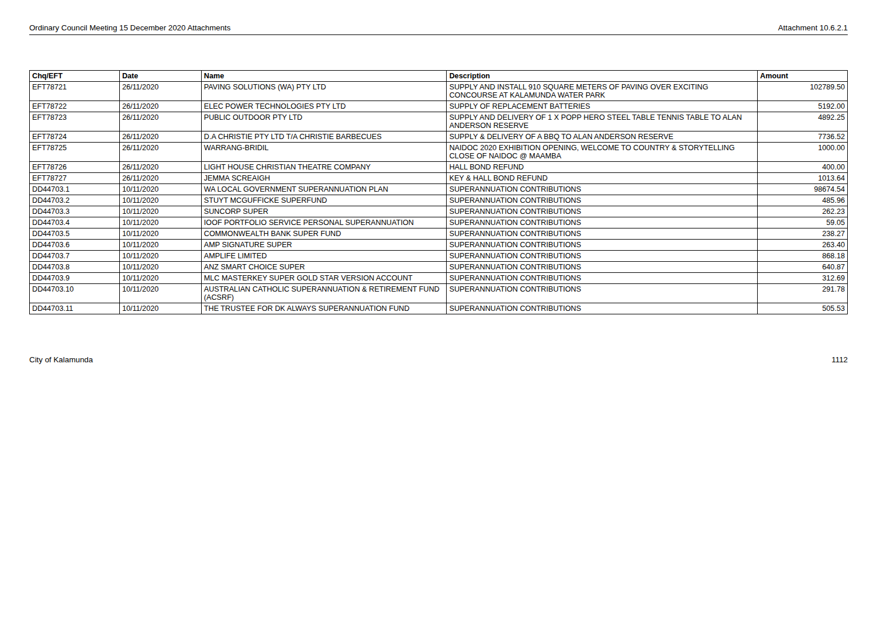Ordinary Council Meeting 15 December 2020 Attachments Attachment 10.6.2.1
| Chq/EFT | Date | Name | Description | Amount |
| --- | --- | --- | --- | --- |
| EFT78721 | 26/11/2020 | PAVING SOLUTIONS (WA) PTY LTD | SUPPLY AND INSTALL 910 SQUARE METERS OF PAVING OVER EXCITING CONCOURSE AT KALAMUNDA WATER PARK | 102789.50 |
| EFT78722 | 26/11/2020 | ELEC POWER TECHNOLOGIES PTY LTD | SUPPLY OF REPLACEMENT BATTERIES | 5192.00 |
| EFT78723 | 26/11/2020 | PUBLIC OUTDOOR PTY LTD | SUPPLY AND DELIVERY OF 1 X POPP HERO STEEL TABLE TENNIS TABLE TO ALAN ANDERSON RESERVE | 4892.25 |
| EFT78724 | 26/11/2020 | D.A CHRISTIE PTY LTD T/A CHRISTIE BARBECUES | SUPPLY & DELIVERY OF A BBQ TO ALAN ANDERSON RESERVE | 7736.52 |
| EFT78725 | 26/11/2020 | WARRANG-BRIDIL | NAIDOC 2020 EXHIBITION OPENING, WELCOME TO COUNTRY & STORYTELLING CLOSE OF NAIDOC @ MAAMBA | 1000.00 |
| EFT78726 | 26/11/2020 | LIGHT HOUSE CHRISTIAN THEATRE COMPANY | HALL BOND REFUND | 400.00 |
| EFT78727 | 26/11/2020 | JEMMA SCREAIGH | KEY & HALL BOND REFUND | 1013.64 |
| DD44703.1 | 10/11/2020 | WA LOCAL GOVERNMENT SUPERANNUATION PLAN | SUPERANNUATION CONTRIBUTIONS | 98674.54 |
| DD44703.2 | 10/11/2020 | STUYT MCGUFFICKE SUPERFUND | SUPERANNUATION CONTRIBUTIONS | 485.96 |
| DD44703.3 | 10/11/2020 | SUNCORP SUPER | SUPERANNUATION CONTRIBUTIONS | 262.23 |
| DD44703.4 | 10/11/2020 | IOOF PORTFOLIO SERVICE PERSONAL SUPERANNUATION | SUPERANNUATION CONTRIBUTIONS | 59.05 |
| DD44703.5 | 10/11/2020 | COMMONWEALTH BANK SUPER FUND | SUPERANNUATION CONTRIBUTIONS | 238.27 |
| DD44703.6 | 10/11/2020 | AMP SIGNATURE SUPER | SUPERANNUATION CONTRIBUTIONS | 263.40 |
| DD44703.7 | 10/11/2020 | AMPLIFE LIMITED | SUPERANNUATION CONTRIBUTIONS | 868.18 |
| DD44703.8 | 10/11/2020 | ANZ SMART CHOICE SUPER | SUPERANNUATION CONTRIBUTIONS | 640.87 |
| DD44703.9 | 10/11/2020 | MLC MASTERKEY SUPER GOLD STAR VERSION ACCOUNT | SUPERANNUATION CONTRIBUTIONS | 312.69 |
| DD44703.10 | 10/11/2020 | AUSTRALIAN CATHOLIC SUPERANNUATION & RETIREMENT FUND (ACSRF) | SUPERANNUATION CONTRIBUTIONS | 291.78 |
| DD44703.11 | 10/11/2020 | THE TRUSTEE FOR DK ALWAYS SUPERANNUATION FUND | SUPERANNUATION CONTRIBUTIONS | 505.53 |
City of Kalamunda 1112